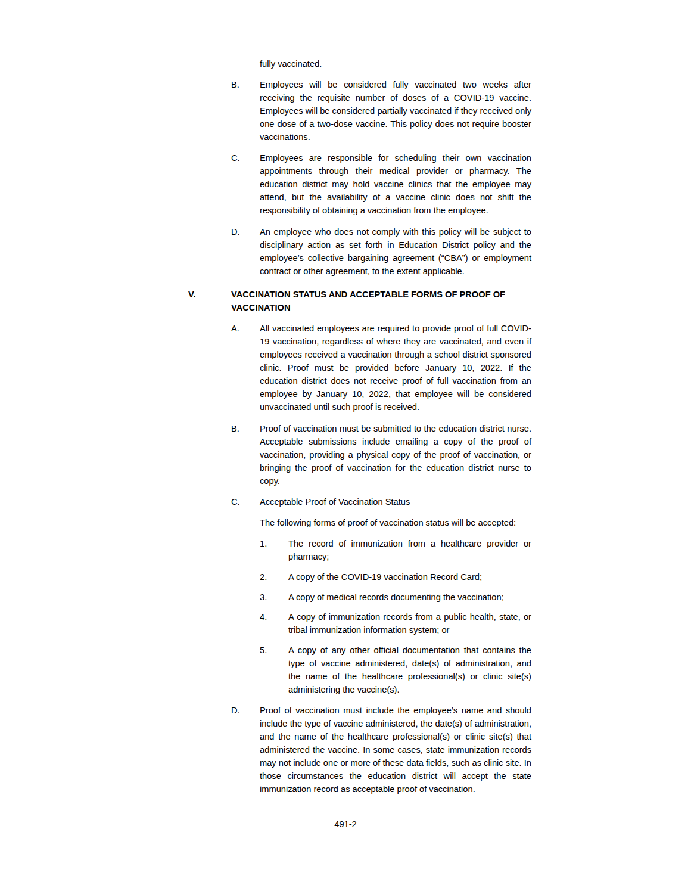fully vaccinated.
B.
Employees will be considered fully vaccinated two weeks after receiving the requisite number of doses of a COVID-19 vaccine. Employees will be considered partially vaccinated if they received only one dose of a two-dose vaccine. This policy does not require booster vaccinations.
C.
Employees are responsible for scheduling their own vaccination appointments through their medical provider or pharmacy. The education district may hold vaccine clinics that the employee may attend, but the availability of a vaccine clinic does not shift the responsibility of obtaining a vaccination from the employee.
D.
An employee who does not comply with this policy will be subject to disciplinary action as set forth in Education District policy and the employee’s collective bargaining agreement (“CBA”) or employment contract or other agreement, to the extent applicable.
V.
VACCINATION STATUS AND ACCEPTABLE FORMS OF PROOF OF VACCINATION
A.
All vaccinated employees are required to provide proof of full COVID-19 vaccination, regardless of where they are vaccinated, and even if employees received a vaccination through a school district sponsored clinic. Proof must be provided before January 10, 2022. If the education district does not receive proof of full vaccination from an employee by January 10, 2022, that employee will be considered unvaccinated until such proof is received.
B.
Proof of vaccination must be submitted to the education district nurse. Acceptable submissions include emailing a copy of the proof of vaccination, providing a physical copy of the proof of vaccination, or bringing the proof of vaccination for the education district nurse to copy.
C.
Acceptable Proof of Vaccination Status
The following forms of proof of vaccination status will be accepted:
1.
The record of immunization from a healthcare provider or pharmacy;
2.
A copy of the COVID-19 vaccination Record Card;
3.
A copy of medical records documenting the vaccination;
4.
A copy of immunization records from a public health, state, or tribal immunization information system; or
5.
A copy of any other official documentation that contains the type of vaccine administered, date(s) of administration, and the name of the healthcare professional(s) or clinic site(s) administering the vaccine(s).
D.
Proof of vaccination must include the employee’s name and should include the type of vaccine administered, the date(s) of administration, and the name of the healthcare professional(s) or clinic site(s) that administered the vaccine. In some cases, state immunization records may not include one or more of these data fields, such as clinic site. In those circumstances the education district will accept the state immunization record as acceptable proof of vaccination.
491-2